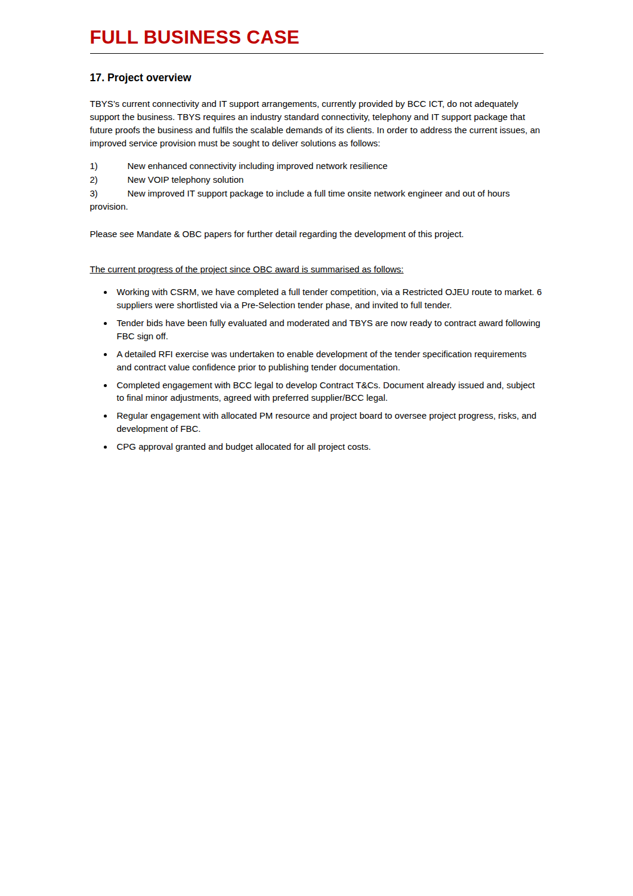FULL BUSINESS CASE
17. Project overview
TBYS’s current connectivity and IT support arrangements, currently provided by BCC ICT, do not adequately support the business. TBYS requires an industry standard connectivity, telephony and IT support package that future proofs the business and fulfils the scalable demands of its clients. In order to address the current issues, an improved service provision must be sought to deliver solutions as follows:
1) New enhanced connectivity including improved network resilience
2) New VOIP telephony solution
3) New improved IT support package to include a full time onsite network engineer and out of hours provision.
Please see Mandate & OBC papers for further detail regarding the development of this project.
The current progress of the project since OBC award is summarised as follows:
Working with CSRM, we have completed a full tender competition, via a Restricted OJEU route to market. 6 suppliers were shortlisted via a Pre-Selection tender phase, and invited to full tender.
Tender bids have been fully evaluated and moderated and TBYS are now ready to contract award following FBC sign off.
A detailed RFI exercise was undertaken to enable development of the tender specification requirements and contract value confidence prior to publishing tender documentation.
Completed engagement with BCC legal to develop Contract T&Cs. Document already issued and, subject to final minor adjustments, agreed with preferred supplier/BCC legal.
Regular engagement with allocated PM resource and project board to oversee project progress, risks, and development of FBC.
CPG approval granted and budget allocated for all project costs.